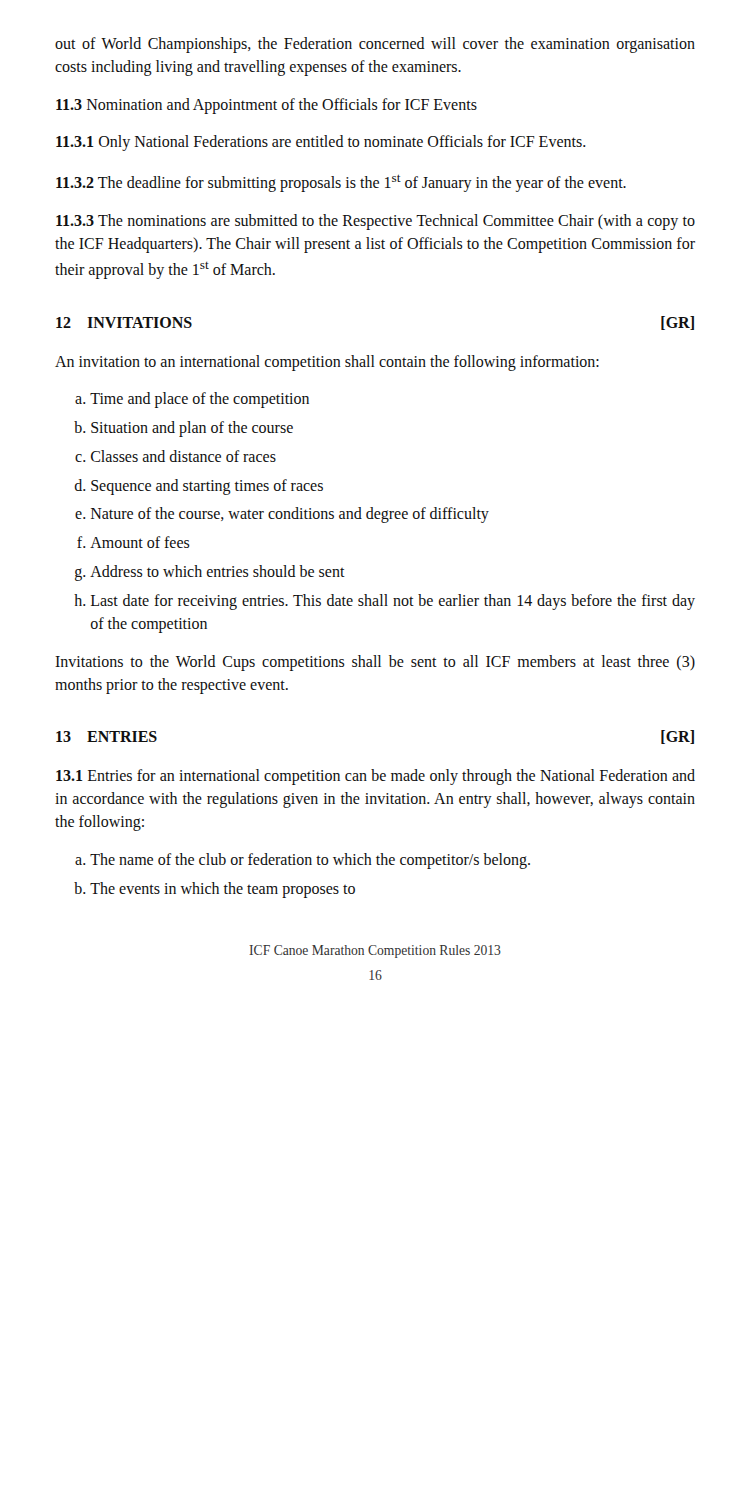out of World Championships, the Federation concerned will cover the examination organisation costs including living and travelling expenses of the examiners.
11.3 Nomination and Appointment of the Officials for ICF Events
11.3.1 Only National Federations are entitled to nominate Officials for ICF Events.
11.3.2 The deadline for submitting proposals is the 1st of January in the year of the event.
11.3.3 The nominations are submitted to the Respective Technical Committee Chair (with a copy to the ICF Headquarters). The Chair will present a list of Officials to the Competition Commission for their approval by the 1st of March.
12 INVITATIONS[GR]
An invitation to an international competition shall contain the following information:
Time and place of the competition
Situation and plan of the course
Classes and distance of races
Sequence and starting times of races
Nature of the course, water conditions and degree of difficulty
Amount of fees
Address to which entries should be sent
Last date for receiving entries. This date shall not be earlier than 14 days before the first day of the competition
Invitations to the World Cups competitions shall be sent to all ICF members at least three (3) months prior to the respective event.
13 ENTRIES[GR]
13.1 Entries for an international competition can be made only through the National Federation and in accordance with the regulations given in the invitation. An entry shall, however, always contain the following:
The name of the club or federation to which the competitor/s belong.
The events in which the team proposes to
ICF Canoe Marathon Competition Rules 2013
16